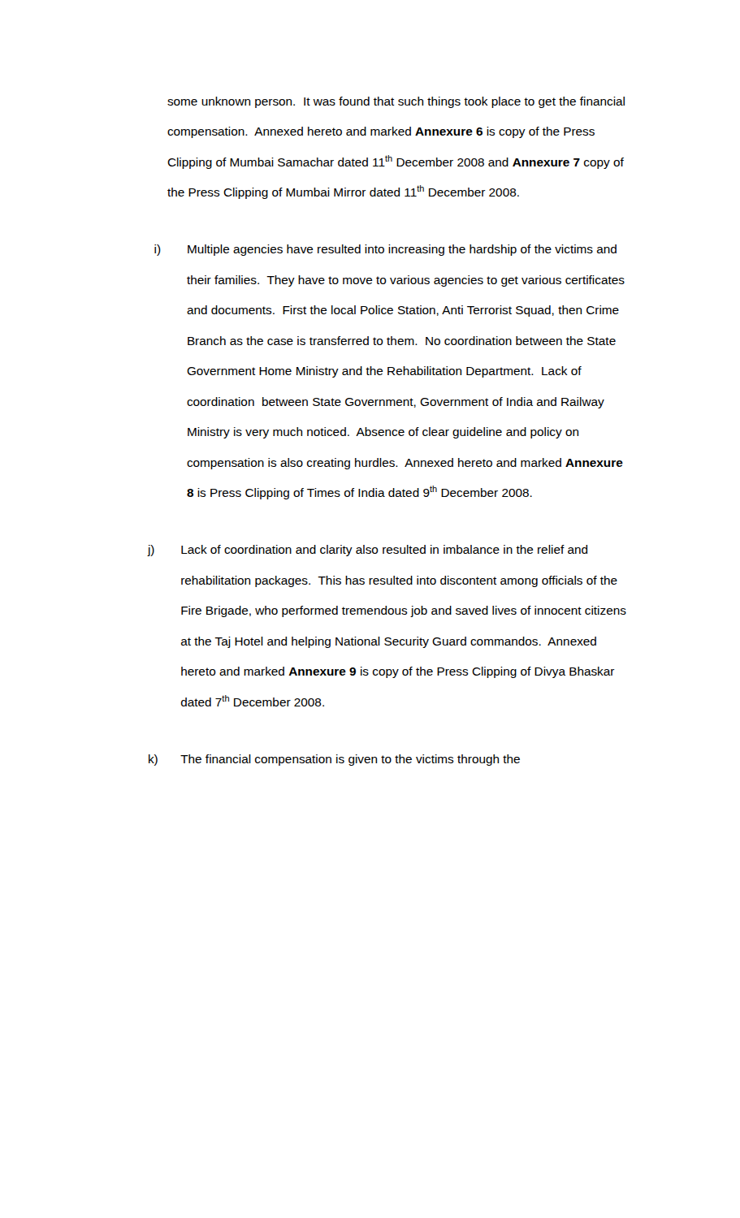some unknown person. It was found that such things took place to get the financial compensation. Annexed hereto and marked Annexure 6 is copy of the Press Clipping of Mumbai Samachar dated 11th December 2008 and Annexure 7 copy of the Press Clipping of Mumbai Mirror dated 11th December 2008.
i) Multiple agencies have resulted into increasing the hardship of the victims and their families. They have to move to various agencies to get various certificates and documents. First the local Police Station, Anti Terrorist Squad, then Crime Branch as the case is transferred to them. No coordination between the State Government Home Ministry and the Rehabilitation Department. Lack of coordination between State Government, Government of India and Railway Ministry is very much noticed. Absence of clear guideline and policy on compensation is also creating hurdles. Annexed hereto and marked Annexure 8 is Press Clipping of Times of India dated 9th December 2008.
j) Lack of coordination and clarity also resulted in imbalance in the relief and rehabilitation packages. This has resulted into discontent among officials of the Fire Brigade, who performed tremendous job and saved lives of innocent citizens at the Taj Hotel and helping National Security Guard commandos. Annexed hereto and marked Annexure 9 is copy of the Press Clipping of Divya Bhaskar dated 7th December 2008.
k) The financial compensation is given to the victims through the